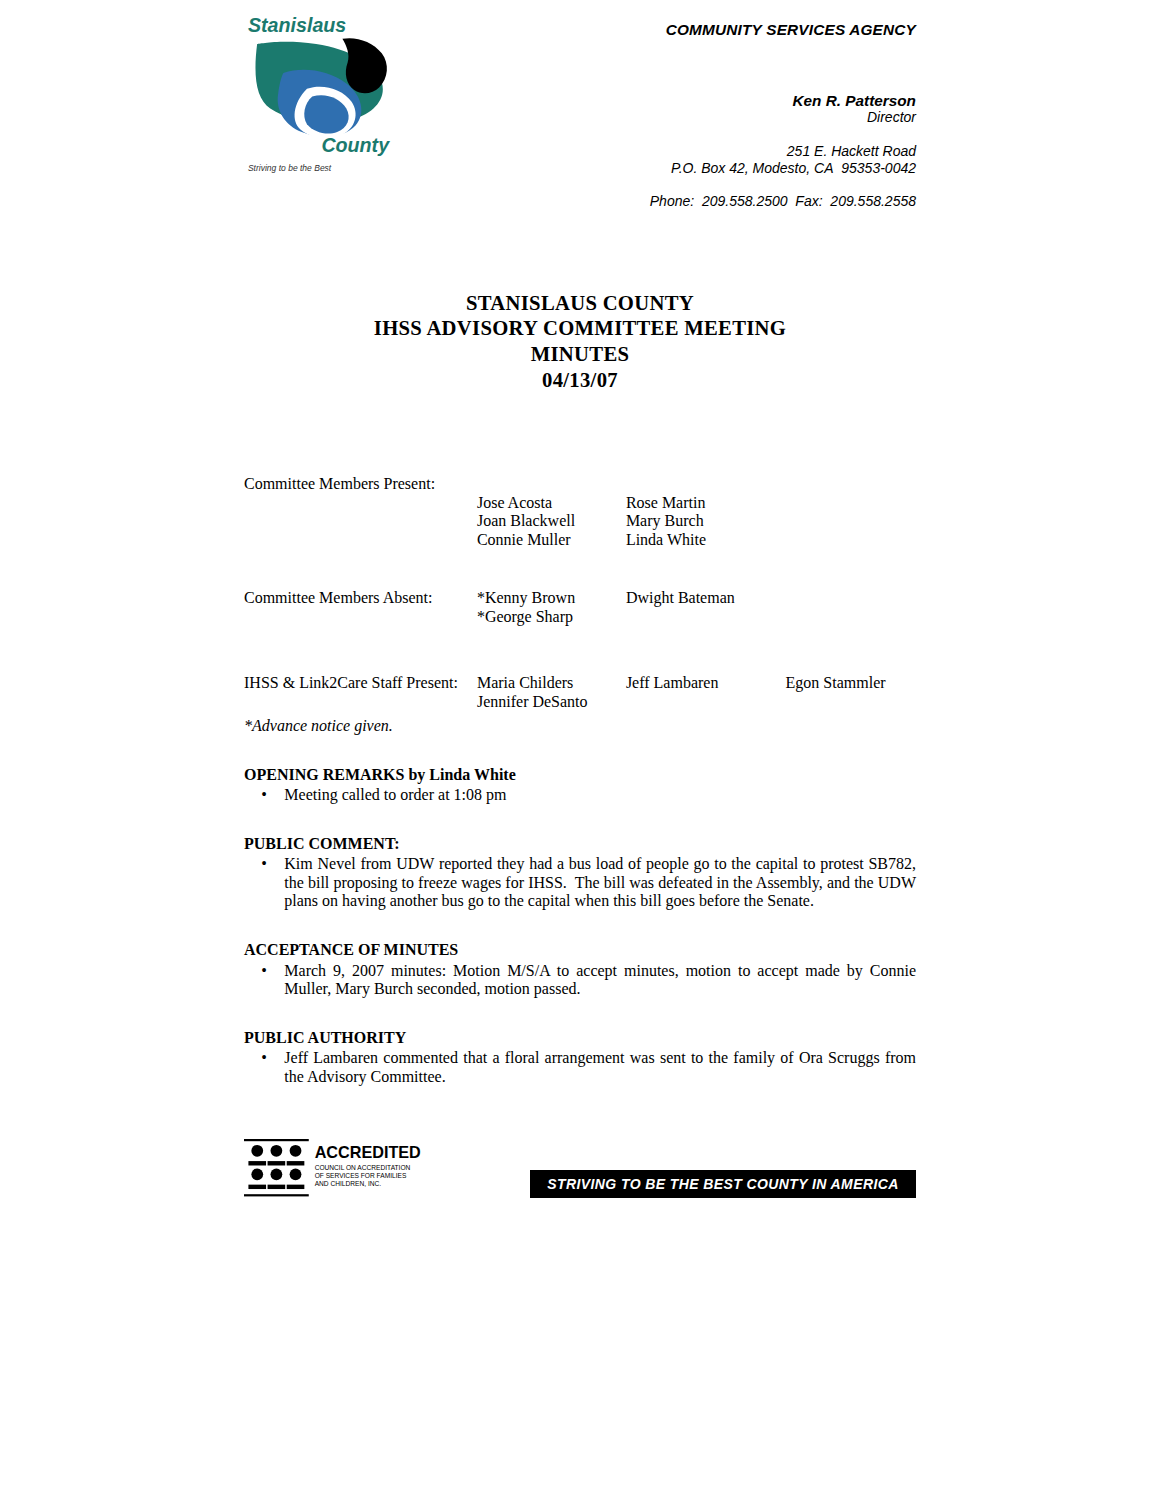Stanislaus County Striving to be the Best
COMMUNITY SERVICES AGENCY
Ken R. Patterson
Director
251 E. Hackett Road
P.O. Box 42, Modesto, CA 95353-0042
Phone: 209.558.2500 Fax: 209.558.2558
STANISLAUS COUNTY
IHSS ADVISORY COMMITTEE MEETING
MINUTES
04/13/07
| Committee Members Present: | | | |
| | Jose Acosta | Rose Martin | |
| | Joan Blackwell | Mary Burch | |
| | Connie Muller | Linda White | |
| Committee Members Absent: | *Kenny Brown | Dwight Bateman | |
| | *George Sharp | | |
| IHSS & Link2Care Staff Present: | Maria Childers | Jeff Lambaren | Egon Stammler |
| | Jennifer DeSanto | | |
*Advance notice given.
OPENING REMARKS by Linda White
Meeting called to order at 1:08 pm
PUBLIC COMMENT:
Kim Nevel from UDW reported they had a bus load of people go to the capital to protest SB782, the bill proposing to freeze wages for IHSS. The bill was defeated in the Assembly, and the UDW plans on having another bus go to the capital when this bill goes before the Senate.
ACCEPTANCE OF MINUTES
March 9, 2007 minutes: Motion M/S/A to accept minutes, motion to accept made by Connie Muller, Mary Burch seconded, motion passed.
PUBLIC AUTHORITY
Jeff Lambaren commented that a floral arrangement was sent to the family of Ora Scruggs from the Advisory Committee.
ACCREDITED COUNCIL ON ACCREDITATION OF SERVICES FOR FAMILIES AND CHILDREN, INC.
STRIVING TO BE THE BEST COUNTY IN AMERICA